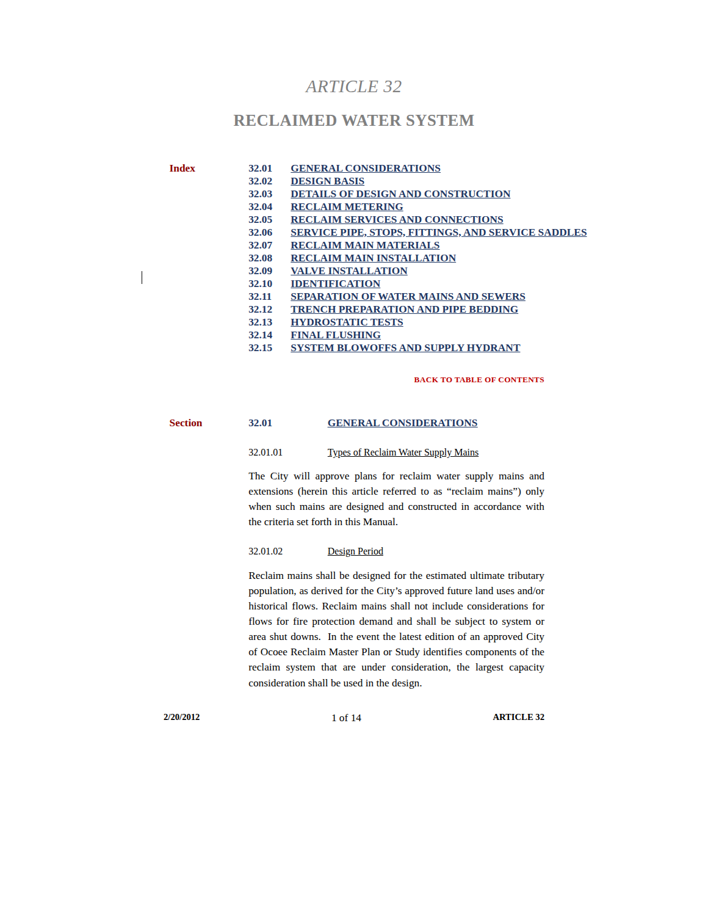ARTICLE 32
RECLAIMED WATER SYSTEM
Index
32.01 GENERAL CONSIDERATIONS
32.02 DESIGN BASIS
32.03 DETAILS OF DESIGN AND CONSTRUCTION
32.04 RECLAIM METERING
32.05 RECLAIM SERVICES AND CONNECTIONS
32.06 SERVICE PIPE, STOPS, FITTINGS, AND SERVICE SADDLES
32.07 RECLAIM MAIN MATERIALS
32.08 RECLAIM MAIN INSTALLATION
32.09 VALVE INSTALLATION
32.10 IDENTIFICATION
32.11 SEPARATION OF WATER MAINS AND SEWERS
32.12 TRENCH PREPARATION AND PIPE BEDDING
32.13 HYDROSTATIC TESTS
32.14 FINAL FLUSHING
32.15 SYSTEM BLOWOFFS AND SUPPLY HYDRANT
BACK TO TABLE OF CONTENTS
Section
32.01 GENERAL CONSIDERATIONS
32.01.01 Types of Reclaim Water Supply Mains
The City will approve plans for reclaim water supply mains and extensions (herein this article referred to as “reclaim mains”) only when such mains are designed and constructed in accordance with the criteria set forth in this Manual.
32.01.02 Design Period
Reclaim mains shall be designed for the estimated ultimate tributary population, as derived for the City’s approved future land uses and/or historical flows. Reclaim mains shall not include considerations for flows for fire protection demand and shall be subject to system or area shut downs. In the event the latest edition of an approved City of Ocoee Reclaim Master Plan or Study identifies components of the reclaim system that are under consideration, the largest capacity consideration shall be used in the design.
2/20/2012
1 of 14
ARTICLE 32